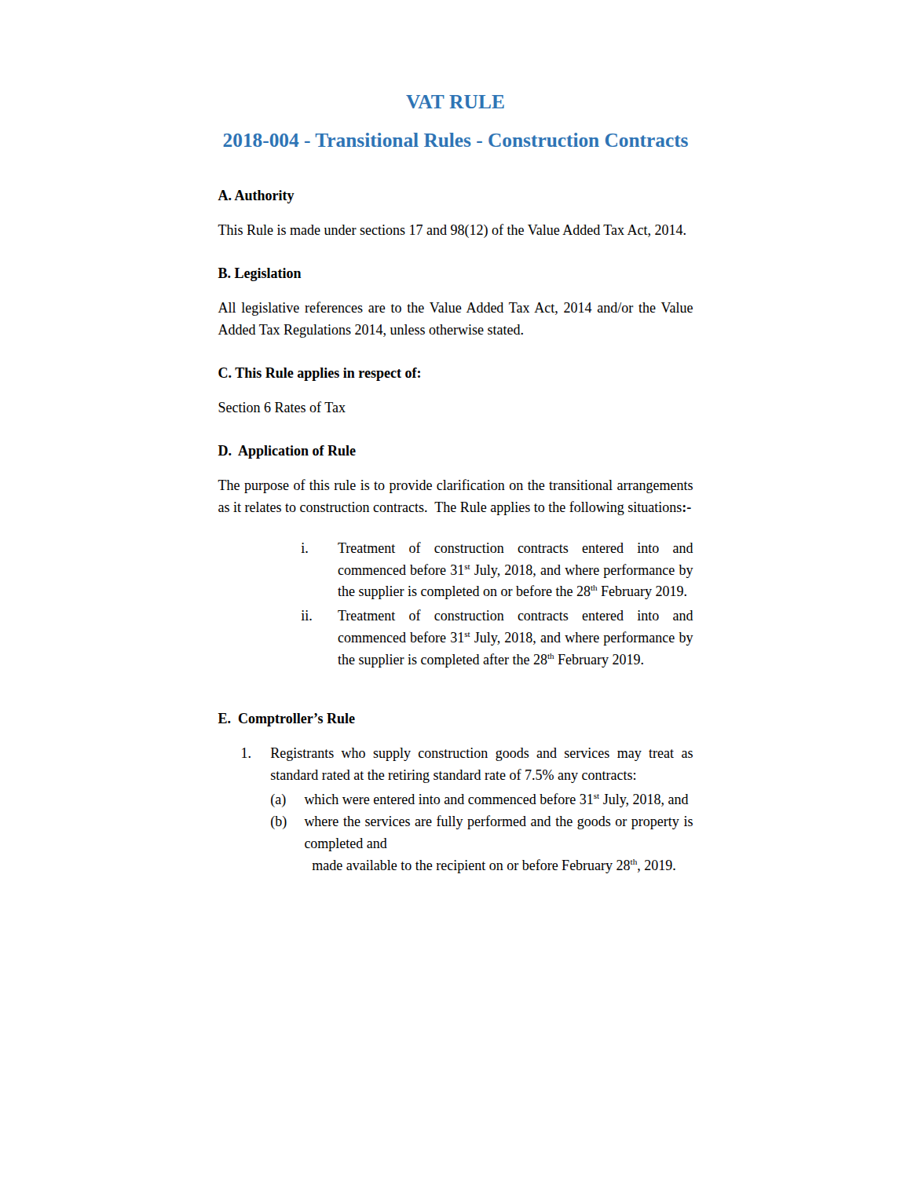VAT RULE
2018-004 - Transitional Rules - Construction Contracts
A. Authority
This Rule is made under sections 17 and 98(12) of the Value Added Tax Act, 2014.
B. Legislation
All legislative references are to the Value Added Tax Act, 2014 and/or the Value Added Tax Regulations 2014, unless otherwise stated.
C. This Rule applies in respect of:
Section 6 Rates of Tax
D. Application of Rule
The purpose of this rule is to provide clarification on the transitional arrangements as it relates to construction contracts. The Rule applies to the following situations:-
Treatment of construction contracts entered into and commenced before 31st July, 2018, and where performance by the supplier is completed on or before the 28th February 2019.
Treatment of construction contracts entered into and commenced before 31st July, 2018, and where performance by the supplier is completed after the 28th February 2019.
E. Comptroller’s Rule
Registrants who supply construction goods and services may treat as standard rated at the retiring standard rate of 7.5% any contracts:
which were entered into and commenced before 31st July, 2018, and
where the services are fully performed and the goods or property is completed and made available to the recipient on or before February 28th, 2019.